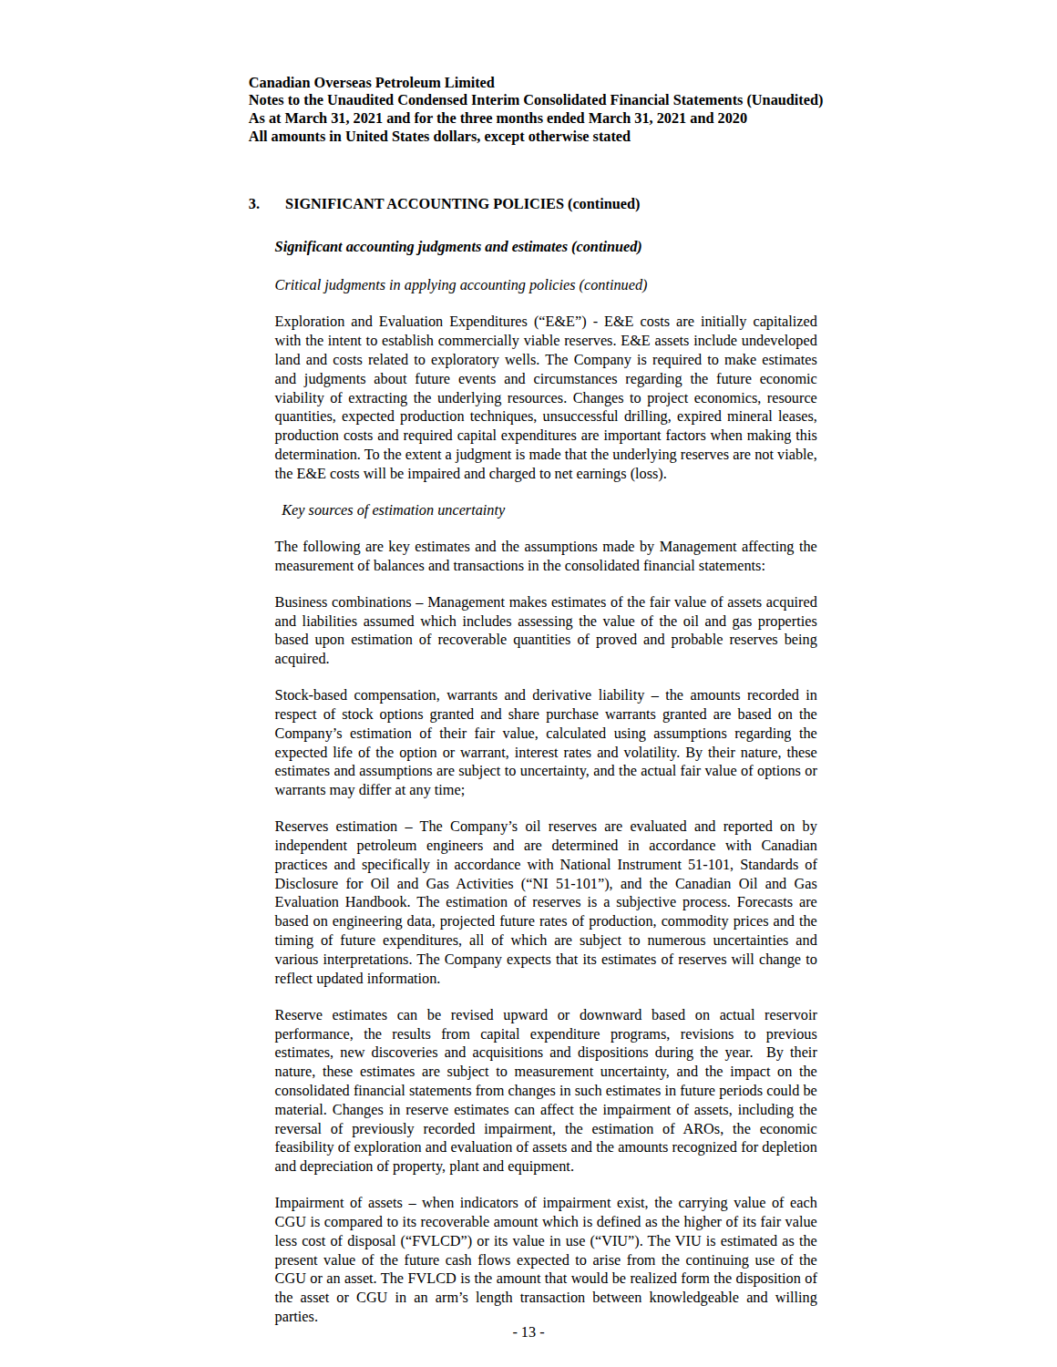Canadian Overseas Petroleum Limited
Notes to the Unaudited Condensed Interim Consolidated Financial Statements (Unaudited)
As at March 31, 2021 and for the three months ended March 31, 2021 and 2020
All amounts in United States dollars, except otherwise stated
3.
SIGNIFICANT ACCOUNTING POLICIES (continued)
Significant accounting judgments and estimates (continued)
Critical judgments in applying accounting policies (continued)
Exploration and Evaluation Expenditures (“E&E”) - E&E costs are initially capitalized with the intent to establish commercially viable reserves. E&E assets include undeveloped land and costs related to exploratory wells. The Company is required to make estimates and judgments about future events and circumstances regarding the future economic viability of extracting the underlying resources. Changes to project economics, resource quantities, expected production techniques, unsuccessful drilling, expired mineral leases, production costs and required capital expenditures are important factors when making this determination. To the extent a judgment is made that the underlying reserves are not viable, the E&E costs will be impaired and charged to net earnings (loss).
Key sources of estimation uncertainty
The following are key estimates and the assumptions made by Management affecting the measurement of balances and transactions in the consolidated financial statements:
Business combinations – Management makes estimates of the fair value of assets acquired and liabilities assumed which includes assessing the value of the oil and gas properties based upon estimation of recoverable quantities of proved and probable reserves being acquired.
Stock-based compensation, warrants and derivative liability – the amounts recorded in respect of stock options granted and share purchase warrants granted are based on the Company’s estimation of their fair value, calculated using assumptions regarding the expected life of the option or warrant, interest rates and volatility. By their nature, these estimates and assumptions are subject to uncertainty, and the actual fair value of options or warrants may differ at any time;
Reserves estimation – The Company’s oil reserves are evaluated and reported on by independent petroleum engineers and are determined in accordance with Canadian practices and specifically in accordance with National Instrument 51-101, Standards of Disclosure for Oil and Gas Activities (“NI 51-101”), and the Canadian Oil and Gas Evaluation Handbook. The estimation of reserves is a subjective process. Forecasts are based on engineering data, projected future rates of production, commodity prices and the timing of future expenditures, all of which are subject to numerous uncertainties and various interpretations. The Company expects that its estimates of reserves will change to reflect updated information.
Reserve estimates can be revised upward or downward based on actual reservoir performance, the results from capital expenditure programs, revisions to previous estimates, new discoveries and acquisitions and dispositions during the year. By their nature, these estimates are subject to measurement uncertainty, and the impact on the consolidated financial statements from changes in such estimates in future periods could be material. Changes in reserve estimates can affect the impairment of assets, including the reversal of previously recorded impairment, the estimation of AROs, the economic feasibility of exploration and evaluation of assets and the amounts recognized for depletion and depreciation of property, plant and equipment.
Impairment of assets – when indicators of impairment exist, the carrying value of each CGU is compared to its recoverable amount which is defined as the higher of its fair value less cost of disposal (“FVLCD”) or its value in use (“VIU”). The VIU is estimated as the present value of the future cash flows expected to arise from the continuing use of the CGU or an asset. The FVLCD is the amount that would be realized form the disposition of the asset or CGU in an arm’s length transaction between knowledgeable and willing parties.
- 13 -